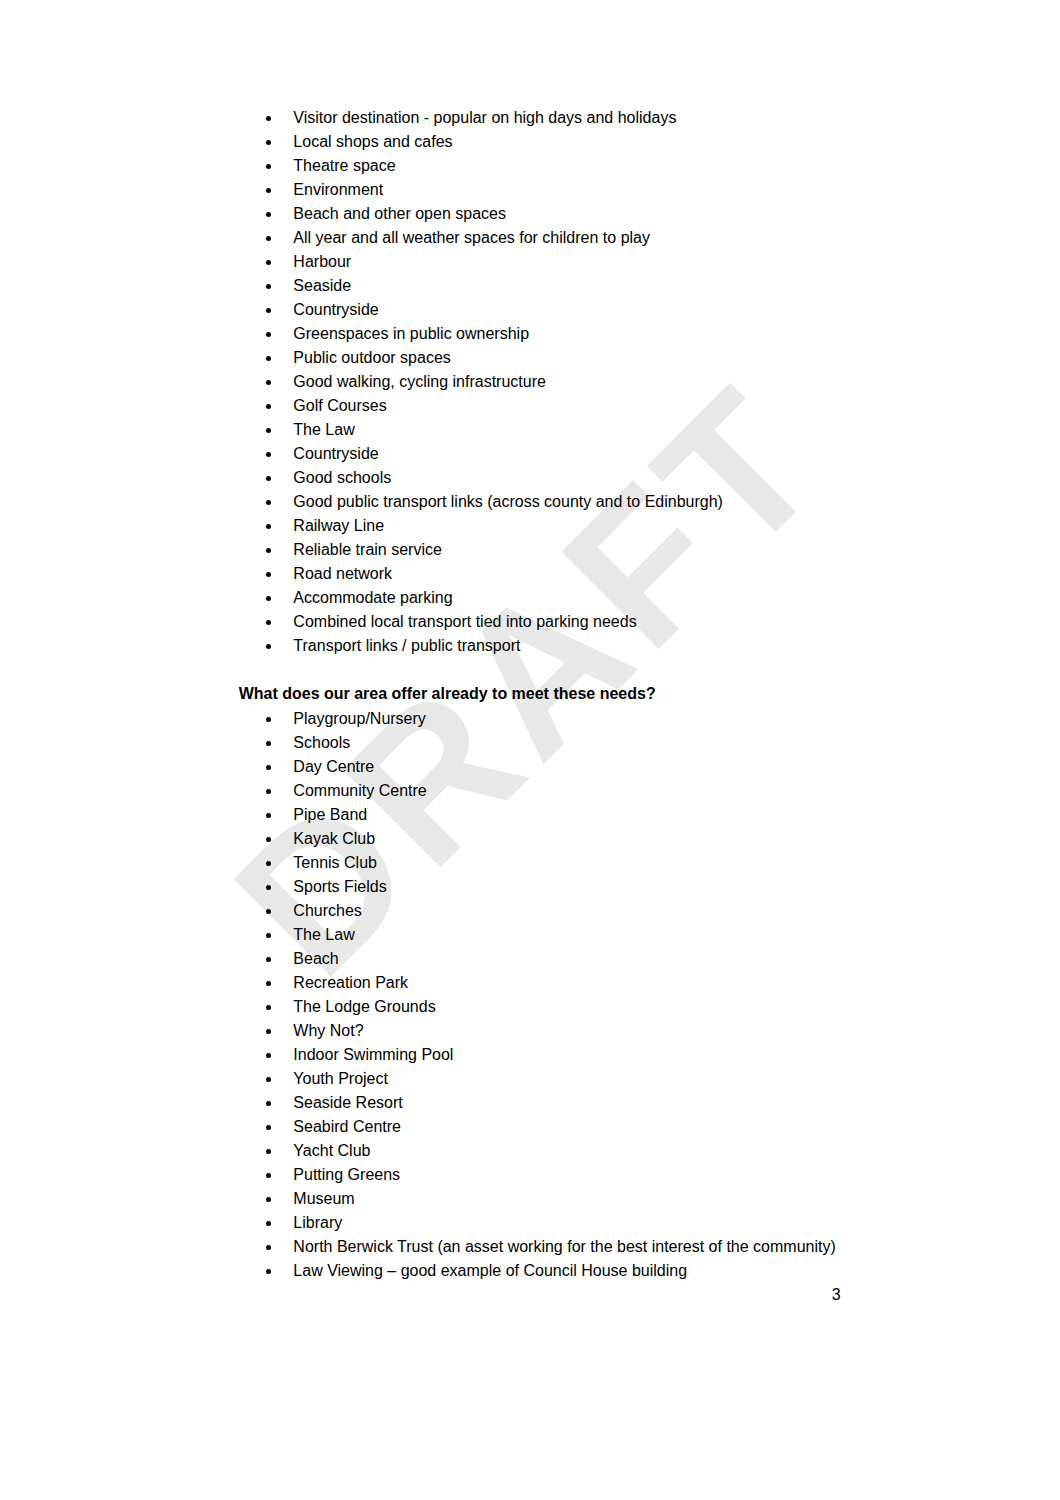DRAFT
Visitor destination - popular on high days and holidays
Local shops and cafes
Theatre space
Environment
Beach and other open spaces
All year and all weather spaces for children to play
Harbour
Seaside
Countryside
Greenspaces in public ownership
Public outdoor spaces
Good walking, cycling infrastructure
Golf Courses
The Law
Countryside
Good schools
Good public transport links (across county and to Edinburgh)
Railway Line
Reliable train service
Road network
Accommodate parking
Combined local transport tied into parking needs
Transport links / public transport
What does our area offer already to meet these needs?
Playgroup/Nursery
Schools
Day Centre
Community Centre
Pipe Band
Kayak Club
Tennis Club
Sports Fields
Churches
The Law
Beach
Recreation Park
The Lodge Grounds
Why Not?
Indoor Swimming Pool
Youth Project
Seaside Resort
Seabird Centre
Yacht Club
Putting Greens
Museum
Library
North Berwick Trust (an asset working for the best interest of the community)
Law Viewing – good example of Council House building
3